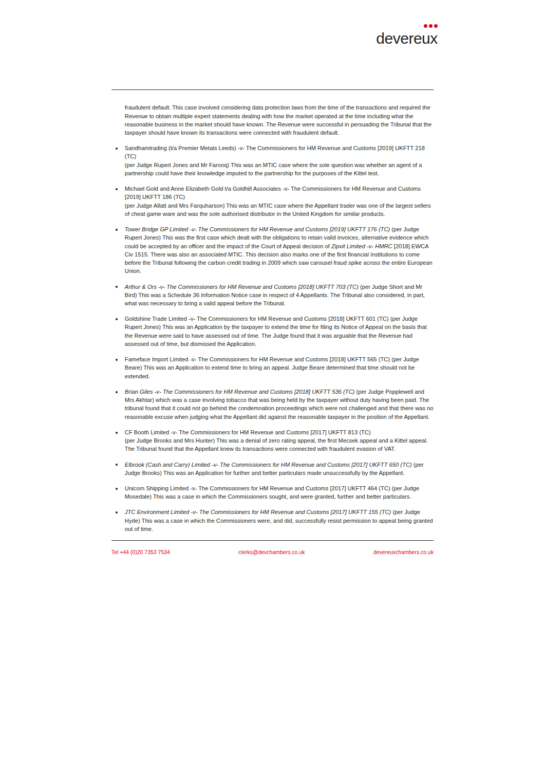devereux
fraudulent default. This case involved considering data protection laws from the time of the transactions and required the Revenue to obtain multiple expert statements dealing with how the market operated at the time including what the reasonable business in the market should have known. The Revenue were successful in persuading the Tribunal that the taxpayer should have known its transactions were connected with fraudulent default.
Sandhamtrading (t/a Premier Metals Leeds) -v- The Commissioners for HM Revenue and Customs [2019] UKFTT 218 (TC)
(per Judge Rupert Jones and Mr Farooq) This was an MTIC case where the sole question was whether an agent of a partnership could have their knowledge imputed to the partnership for the purposes of the Kittel test.
Michael Gold and Anne Elizabeth Gold t/a Goldhill Associates -v- The Commissioners for HM Revenue and Customs [2019] UKFTT 186 (TC)
(per Judge Allatt and Mrs Farquharson) This was an MTIC case where the Appellant trader was one of the largest sellers of cheat game ware and was the sole authorised distributor in the United Kingdom for similar products.
Tower Bridge GP Limited -v- The Commissioners for HM Revenue and Customs [2019] UKFTT 176 (TC) (per Judge Rupert Jones) This was the first case which dealt with the obligations to retain valid invoices, alternative evidence which could be accepted by an officer and the impact of the Court of Appeal decision of Zipvit Limited -v- HMRC [2018] EWCA Civ 1515. There was also an associated MTIC. This decision also marks one of the first financial institutions to come before the Tribunal following the carbon credit trading in 2009 which saw carousel fraud spike across the entire European Union.
Arthur & Ors -v- The Commissioners for HM Revenue and Customs [2018] UKFTT 703 (TC) (per Judge Short and Mr Bird) This was a Schedule 36 Information Notice case in respect of 4 Appellants. The Tribunal also considered, in part, what was necessary to bring a valid appeal before the Tribunal.
Goldshine Trade Limited -v- The Commissioners for HM Revenue and Customs [2018] UKFTT 601 (TC) (per Judge Rupert Jones) This was an Application by the taxpayer to extend the time for filing its Notice of Appeal on the basis that the Revenue were said to have assessed out of time. The Judge found that it was arguable that the Revenue had assessed out of time, but dismissed the Application.
Fameface Import Limited -v- The Commissioners for HM Revenue and Customs [2018] UKFTT 565 (TC) (per Judge Beare) This was an Application to extend time to bring an appeal. Judge Beare determined that time should not be extended.
Brian Giles -v- The Commissioners for HM Revenue and Customs [2018] UKFTT 536 (TC) (per Judge Popplewell and Mrs Akhtar) which was a case involving tobacco that was being held by the taxpayer without duty having been paid. The tribunal found that it could not go behind the condemnation proceedings which were not challenged and that there was no reasonable excuse when judging what the Appellant did against the reasonable taxpayer in the position of the Appellant.
CF Booth Limited -v- The Commissioners for HM Revenue and Customs [2017] UKFTT 813 (TC)
(per Judge Brooks and Mrs Hunter) This was a denial of zero rating appeal, the first Mecsek appeal and a Kittel appeal. The Tribunal found that the Appellant knew its transactions were connected with fraudulent evasion of VAT.
Elbrook (Cash and Carry) Limited -v- The Commissioners for HM Revenue and Customs [2017] UKFTT 650 (TC) (per Judge Brooks) This was an Application for further and better particulars made unsuccessfully by the Appellant.
Unicorn Shipping Limited -v- The Commissioners for HM Revenue and Customs [2017] UKFTT 464 (TC) (per Judge Mosedale) This was a case in which the Commissioners sought, and were granted, further and better particulars.
JTC Environment Limited -v- The Commissioners for HM Revenue and Customs [2017] UKFTT 155 (TC) (per Judge Hyde) This was a case in which the Commissioners were, and did, successfully resist permission to appeal being granted out of time.
Tel +44 (0)20 7353 7534 clerks@devchambers.co.uk devereuxchambers.co.uk